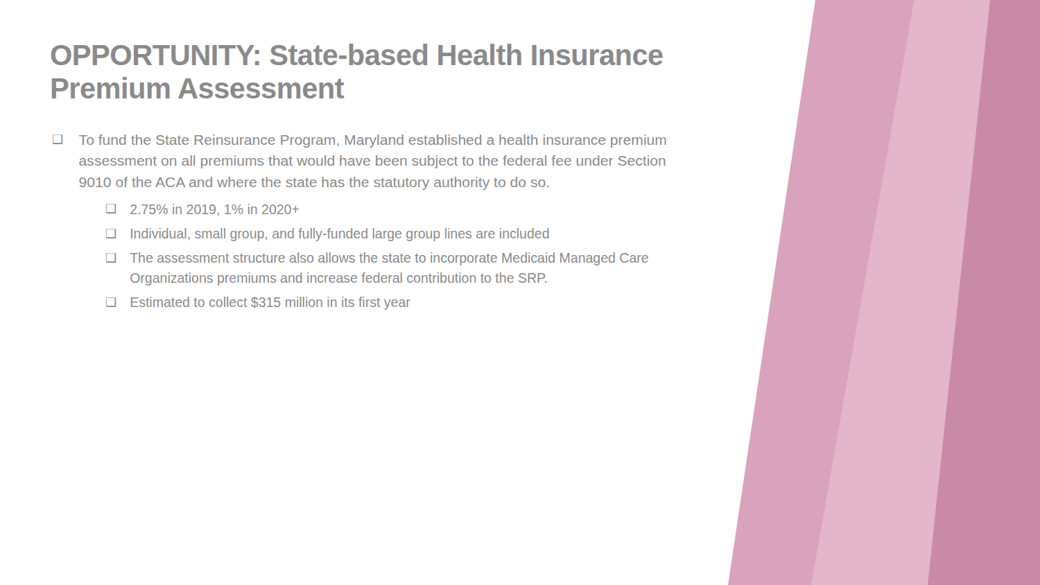OPPORTUNITY: State-based Health Insurance Premium Assessment
To fund the State Reinsurance Program, Maryland established a health insurance premium assessment on all premiums that would have been subject to the federal fee under Section 9010 of the ACA and where the state has the statutory authority to do so.
2.75% in 2019, 1% in 2020+
Individual, small group, and fully-funded large group lines are included
The assessment structure also allows the state to incorporate Medicaid Managed Care Organizations premiums and increase federal contribution to the SRP.
Estimated to collect $315 million in its first year